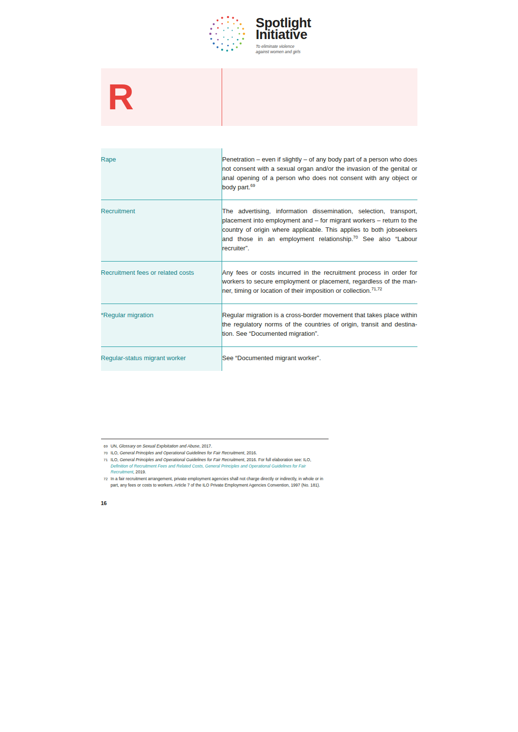Spotlight Initiative To eliminate violence
against women and girls
R
| Rape | Penetration – even if slightly – of any body part of a person who does not consent with a sexual organ and/or the invasion of the genital or anal opening of a person who does not consent with any object or body part. 69 |
| Recruitment | The advertising, information dissemination, selection, transport, placement into employment and – for migrant workers – return to the country of origin where applicable. This applies to both jobseekers and those in an employment relationship. 70 See also “Labour recruiter”. |
| Recruitment fees or related costs | Any fees or costs incurred in the recruitment process in order for workers to secure employment or placement, regardless of the manner, timing or location of their imposition or collection. 71,72 |
| *Regular migration | Regular migration is a cross-border movement that takes place within the regulatory norms of the countries of origin, transit and destination. See “Documented migration”. |
| Regular-status migrant worker | See “Documented migrant worker”. |
69 UN, Glossary on Sexual Exploitation and Abuse, 2017.
70 ILO, General Principles and Operational Guidelines for Fair Recruitment, 2016.
71 ILO, General Principles and Operational Guidelines for Fair Recruitment, 2016. For full elaboration see: ILO, Definition of Recruitment Fees and Related Costs, General Principles and Operational Guidelines for Fair Recruitment, 2019.
72 In a fair recruitment arrangement, private employment agencies shall not charge directly or indirectly, in whole or in part, any fees or costs to workers. Article 7 of the ILO Private Employment Agencies Convention, 1997 (No. 181).
16